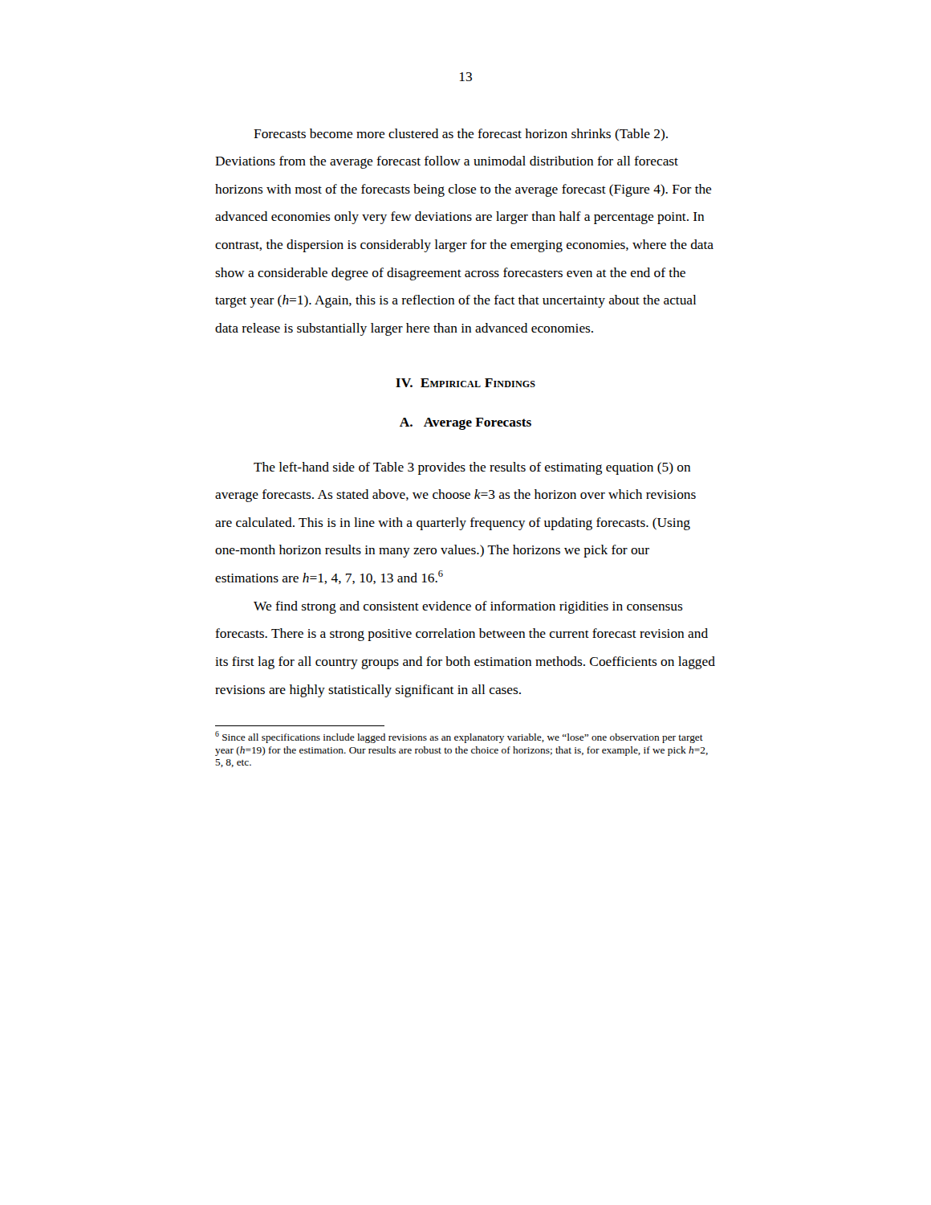13
Forecasts become more clustered as the forecast horizon shrinks (Table 2). Deviations from the average forecast follow a unimodal distribution for all forecast horizons with most of the forecasts being close to the average forecast (Figure 4). For the advanced economies only very few deviations are larger than half a percentage point. In contrast, the dispersion is considerably larger for the emerging economies, where the data show a considerable degree of disagreement across forecasters even at the end of the target year (h=1). Again, this is a reflection of the fact that uncertainty about the actual data release is substantially larger here than in advanced economies.
IV. Empirical Findings
A. Average Forecasts
The left-hand side of Table 3 provides the results of estimating equation (5) on average forecasts. As stated above, we choose k=3 as the horizon over which revisions are calculated. This is in line with a quarterly frequency of updating forecasts. (Using one-month horizon results in many zero values.) The horizons we pick for our estimations are h=1, 4, 7, 10, 13 and 16.6
We find strong and consistent evidence of information rigidities in consensus forecasts. There is a strong positive correlation between the current forecast revision and its first lag for all country groups and for both estimation methods. Coefficients on lagged revisions are highly statistically significant in all cases.
6 Since all specifications include lagged revisions as an explanatory variable, we “lose” one observation per target year (h=19) for the estimation. Our results are robust to the choice of horizons; that is, for example, if we pick h=2, 5, 8, etc.